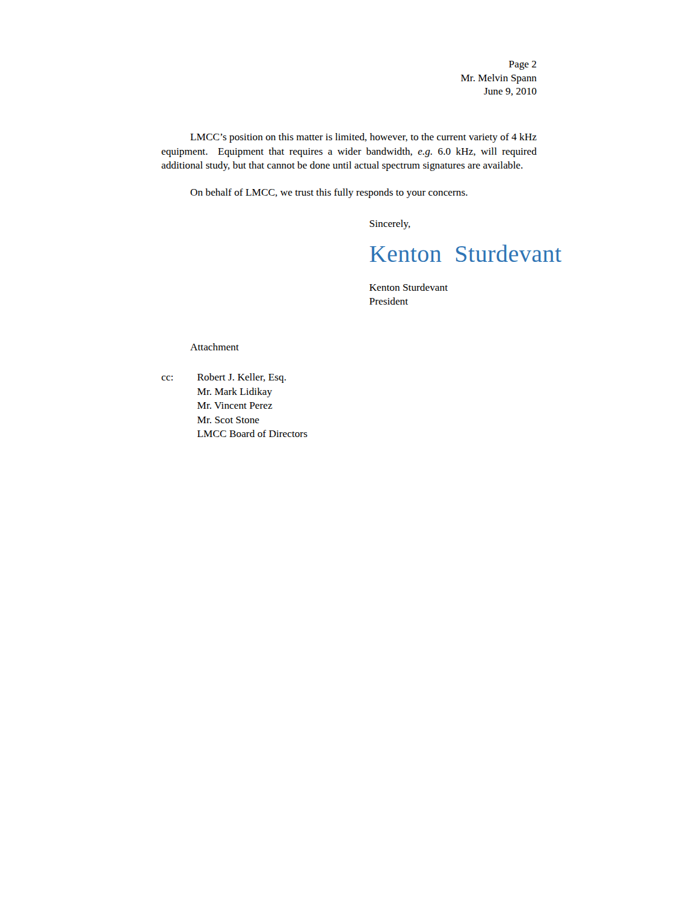Page 2
Mr. Melvin Spann
June 9, 2010
LMCC’s position on this matter is limited, however, to the current variety of 4 kHz equipment. Equipment that requires a wider bandwidth, e.g. 6.0 kHz, will required additional study, but that cannot be done until actual spectrum signatures are available.
On behalf of LMCC, we trust this fully responds to your concerns.
Sincerely,
Kenton Sturdevant
Kenton Sturdevant
President
Attachment
| cc: | Robert J. Keller, Esq. Mr. Mark Lidikay Mr. Vincent Perez Mr. Scot Stone LMCC Board of Directors |